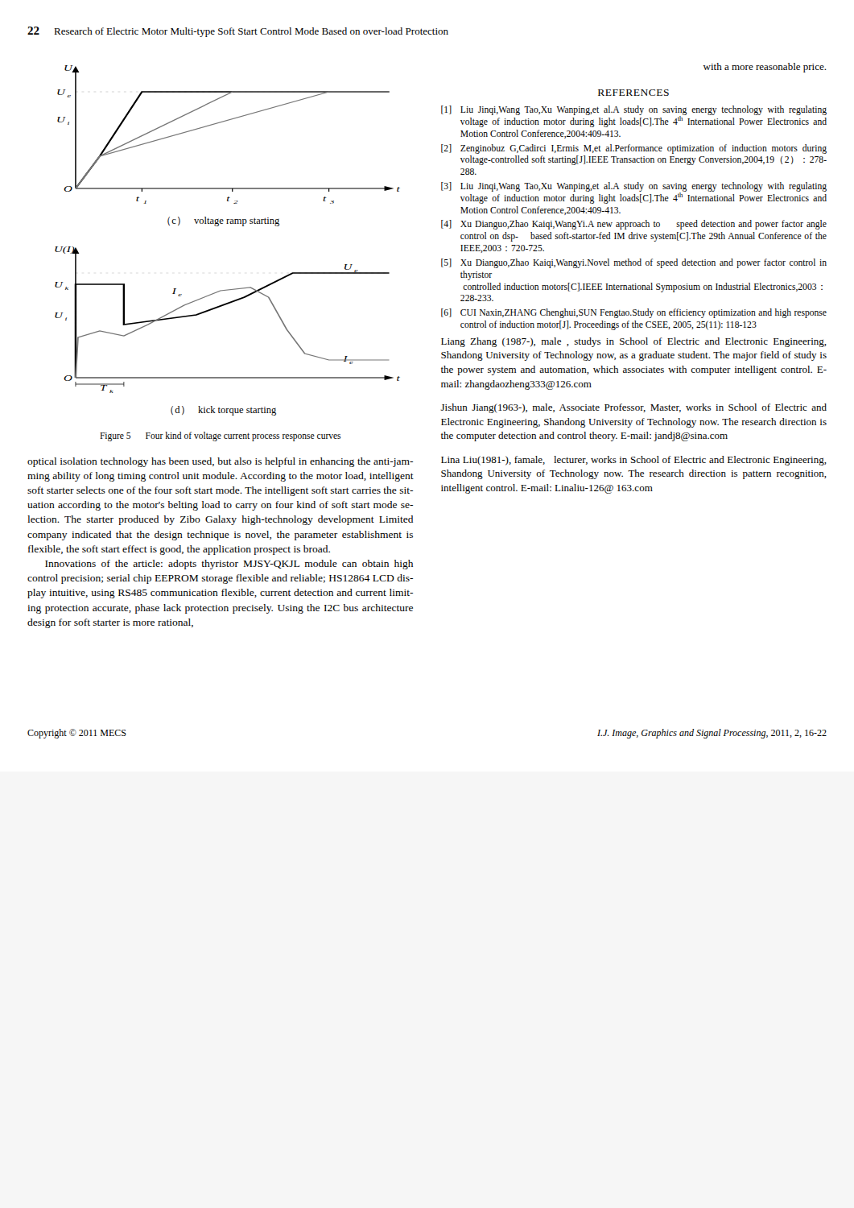22 Research of Electric Motor Multi-type Soft Start Control Mode Based on over-load Protection
U t O U e U i t 1 t 2 t 3
（c） voltage ramp starting
U(I) t O U k U i U e I e I e T k
（d） kick torque starting
Figure 5 Four kind of voltage current process response curves
optical isolation technology has been used, but also is helpful in enhancing the anti-jamming ability of long timing control unit module. According to the motor load, intelligent soft starter selects one of the four soft start mode. The intelligent soft start carries the situation according to the motor's belting load to carry on four kind of soft start mode selection. The starter produced by Zibo Galaxy high-technology development Limited company indicated that the design technique is novel, the parameter establishment is flexible, the soft start effect is good, the application prospect is broad.
Innovations of the article: adopts thyristor MJSY-QKJL module can obtain high control precision; serial chip EEPROM storage flexible and reliable; HS12864 LCD display intuitive, using RS485 communication flexible, current detection and current limiting protection accurate, phase lack protection precisely. Using the I2C bus architecture design for soft starter is more rational,
with a more reasonable price.
REFERENCES
[1] Liu Jinqi,Wang Tao,Xu Wanping,et al.A study on saving energy technology with regulating voltage of induction motor during light loads[C].The 4th International Power Electronics and Motion Control Conference,2004:409-413.
[2] Zenginobuz G,Cadirci I,Ermis M,et al.Performance optimization of induction motors during voltage-controlled soft starting[J].IEEE Transaction on Energy Conversion,2004,19（2）：278-288.
[3] Liu Jinqi,Wang Tao,Xu Wanping,et al.A study on saving energy technology with regulating voltage of induction motor during light loads[C].The 4th International Power Electronics and Motion Control Conference,2004:409-413.
[4] Xu Dianguo,Zhao Kaiqi,WangYi.A new approach to speed detection and power factor angle control on dsp- based soft-startor-fed IM drive system[C].The 29th Annual Conference of the IEEE,2003：720-725.
[5] Xu Dianguo,Zhao Kaiqi,Wangyi.Novel method of speed detection and power factor control in thyristor
controlled induction motors[C].IEEE International Symposium on Industrial Electronics,2003：228-233.
[6] CUI Naxin,ZHANG Chenghui,SUN Fengtao.Study on efficiency optimization and high response control of induction motor[J]. Proceedings of the CSEE, 2005, 25(11): 118-123
Liang Zhang (1987-), male , studys in School of Electric and Electronic Engineering, Shandong University of Technology now, as a graduate student. The major field of study is the power system and automation, which associates with computer intelligent control. E-mail: zhangdaozheng333@126.com
Jishun Jiang(1963-), male, Associate Professor, Master, works in School of Electric and Electronic Engineering, Shandong University of Technology now. The research direction is the computer detection and control theory. E-mail: jandj8@sina.com
Lina Liu(1981-), famale, lecturer, works in School of Electric and Electronic Engineering, Shandong University of Technology now. The research direction is pattern recognition, intelligent control. E-mail: Linaliu-126@ 163.com
Copyright © 2011 MECS
I.J. Image, Graphics and Signal Processing, 2011, 2, 16-22